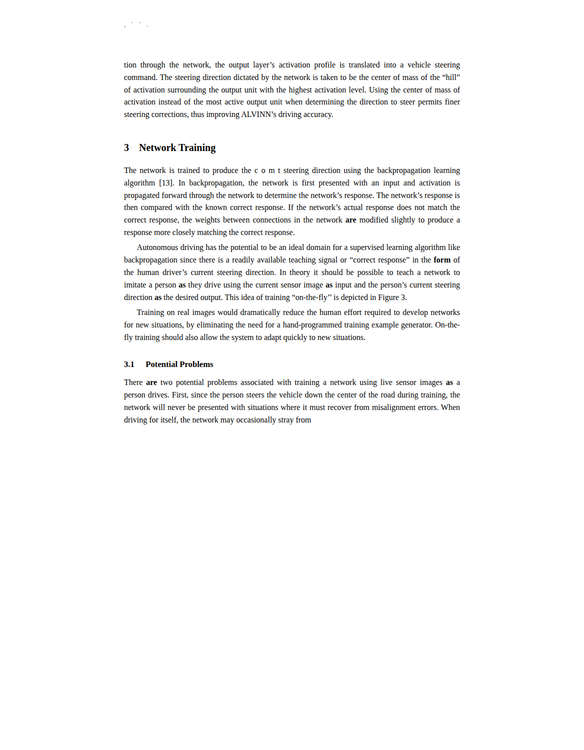, ` ` .
tion through the network, the output layer’s activation profile is translated into a vehicle steering command. The steering direction dictated by the network is taken to be the center of mass of the “hill” of activation surrounding the output unit with the highest activation level. Using the center of mass of activation instead of the most active output unit when determining the direction to steer permits finer steering corrections, thus improving ALVINN’s driving accuracy.
3 Network Training
The network is trained to produce the c o m t steering direction using the backpropagation learning algorithm [13]. In backpropagation, the network is first presented with an input and activation is propagated forward through the network to determine the network’s response. The network’s response is then compared with the known correct response. If the network’s actual response does not match the correct response, the weights between connections in the network are modified slightly to produce a response more closely matching the correct response.
Autonomous driving has the potential to be an ideal domain for a supervised learning algorithm like backpropagation since there is a readily available teaching signal or “correct response” in the form of the human driver’s current steering direction. In theory it should be possible to teach a network to imitate a person as they drive using the current sensor image as input and the person’s current steering direction as the desired output. This idea of training “on-the-fly’’ is depicted in Figure 3.
Training on real images would dramatically reduce the human effort required to develop networks for new situations, by eliminating the need for a hand-programmed training example generator. On-the-fly training should also allow the system to adapt quickly to new situations.
3.1 Potential Problems
There are two potential problems associated with training a network using live sensor images as a person drives. First, since the person steers the vehicle down the center of the road during training, the network will never be presented with situations where it must recover from misalignment errors. When driving for itself, the network may occasionally stray from